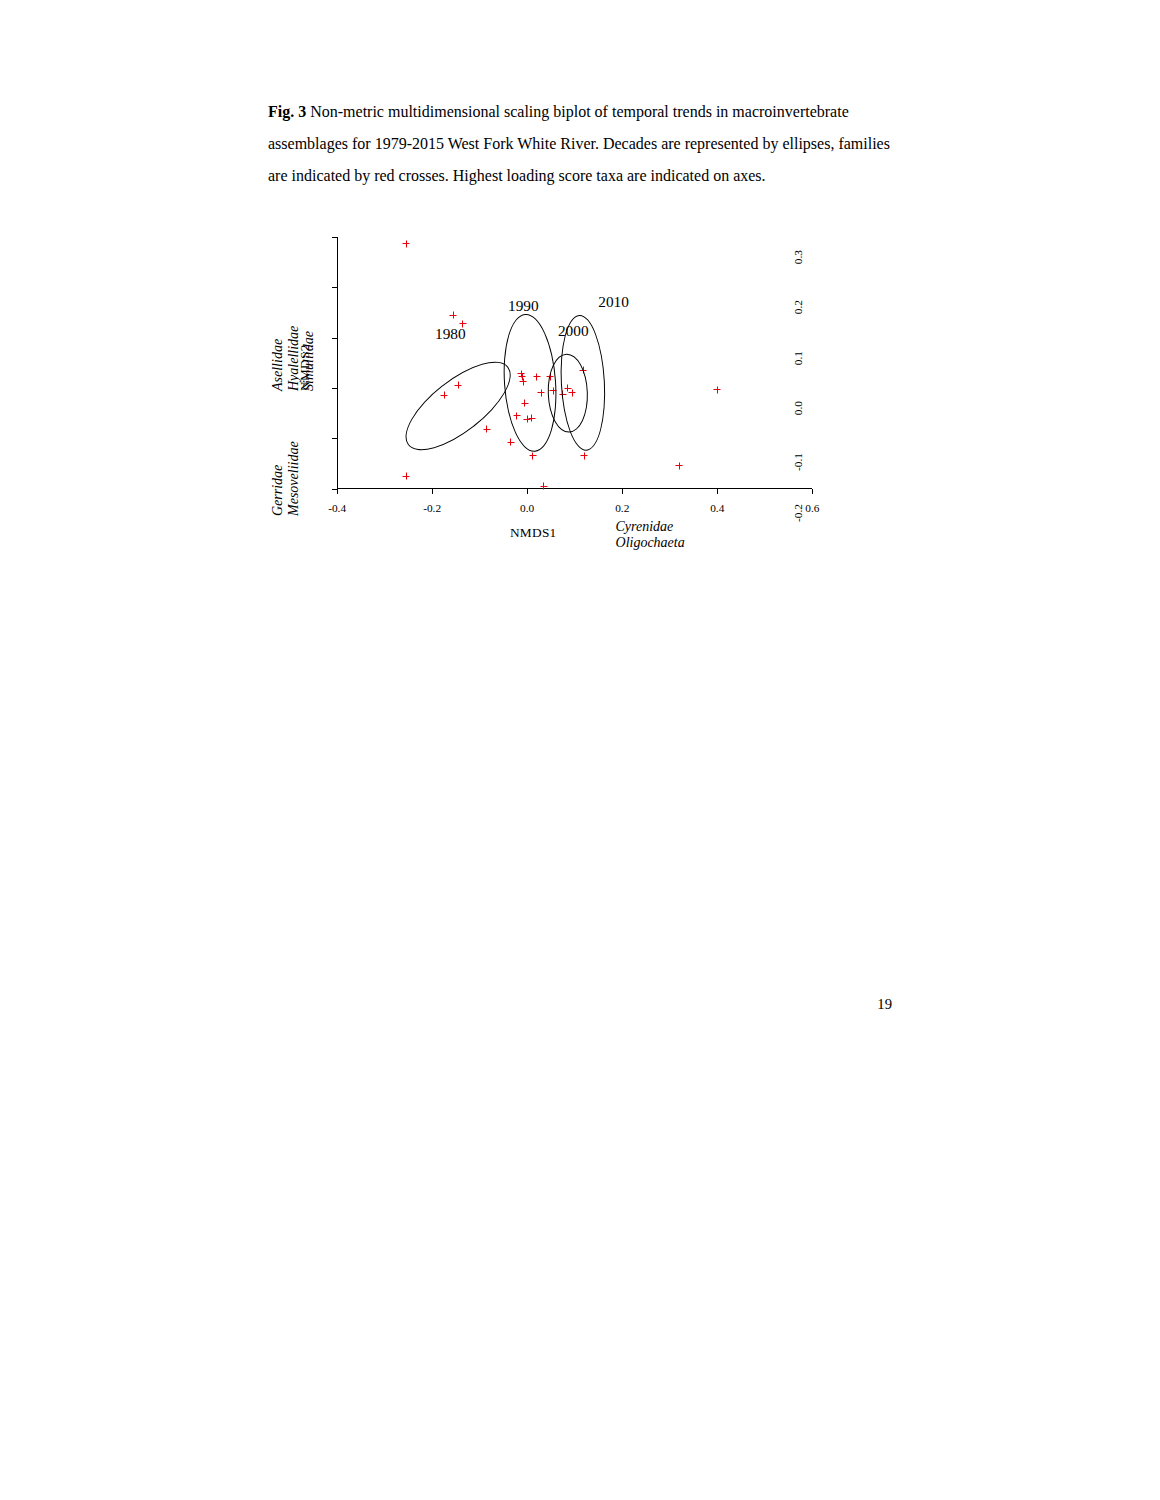Fig. 3 Non-metric multidimensional scaling biplot of temporal trends in macroinvertebrate assemblages for 1979-2015 West Fork White River. Decades are represented by ellipses, families are indicated by red crosses. Highest loading score taxa are indicated on axes.
Asellidae
Hyalellidae
Simuliidae
Gerridae
Mesoveliidae
NMDS2
NMDS1
Cyrenidae
Oligochaeta
0.3
0.2
0.1
0.0
-0.1
-0.2
-0.4
-0.2
0.0
0.2
0.4
0.6
1980
1990
2000
2010
19